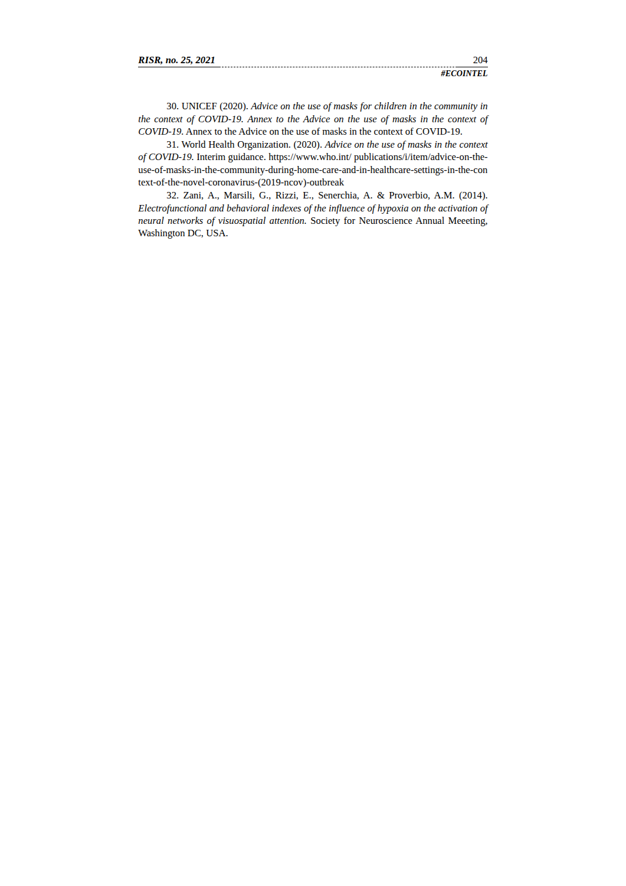RISR, no. 25, 2021 204
#ECOINTEL
30. UNICEF (2020). Advice on the use of masks for children in the community in the context of COVID-19. Annex to the Advice on the use of masks in the context of COVID-19. Annex to the Advice on the use of masks in the context of COVID-19.
31. World Health Organization. (2020). Advice on the use of masks in the context of COVID-19. Interim guidance. https://www.who.int/ publications/i/item/advice-on-the-use-of-masks-in-the-community-during-home-care-and-in-healthcare-settings-in-the-context-of-the-novel-coronavirus-(2019-ncov)-outbreak
32. Zani, A., Marsili, G., Rizzi, E., Senerchia, A. & Proverbio, A.M. (2014). Electrofunctional and behavioral indexes of the influence of hypoxia on the activation of neural networks of visuospatial attention. Society for Neuroscience Annual Meeeting, Washington DC, USA.